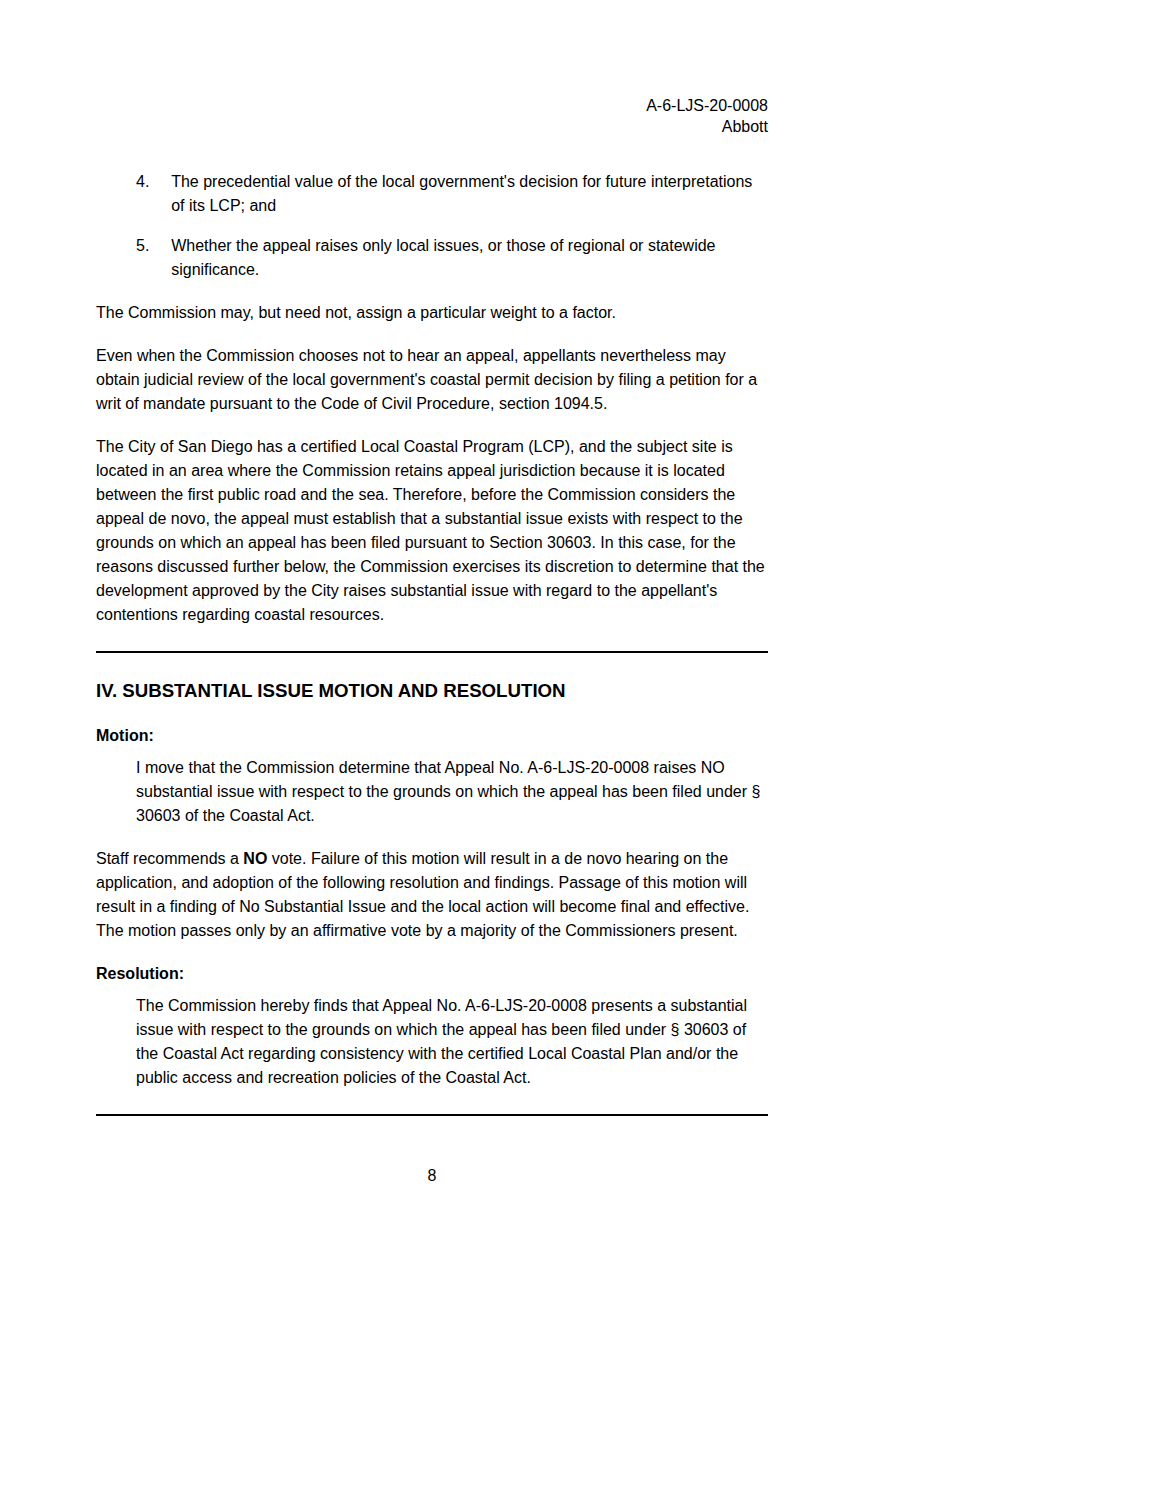A-6-LJS-20-0008
Abbott
4. The precedential value of the local government's decision for future interpretations of its LCP; and
5. Whether the appeal raises only local issues, or those of regional or statewide significance.
The Commission may, but need not, assign a particular weight to a factor.
Even when the Commission chooses not to hear an appeal, appellants nevertheless may obtain judicial review of the local government's coastal permit decision by filing a petition for a writ of mandate pursuant to the Code of Civil Procedure, section 1094.5.
The City of San Diego has a certified Local Coastal Program (LCP), and the subject site is located in an area where the Commission retains appeal jurisdiction because it is located between the first public road and the sea. Therefore, before the Commission considers the appeal de novo, the appeal must establish that a substantial issue exists with respect to the grounds on which an appeal has been filed pursuant to Section 30603. In this case, for the reasons discussed further below, the Commission exercises its discretion to determine that the development approved by the City raises substantial issue with regard to the appellant's contentions regarding coastal resources.
IV. SUBSTANTIAL ISSUE MOTION AND RESOLUTION
Motion:
I move that the Commission determine that Appeal No. A-6-LJS-20-0008 raises NO substantial issue with respect to the grounds on which the appeal has been filed under § 30603 of the Coastal Act.
Staff recommends a NO vote. Failure of this motion will result in a de novo hearing on the application, and adoption of the following resolution and findings. Passage of this motion will result in a finding of No Substantial Issue and the local action will become final and effective. The motion passes only by an affirmative vote by a majority of the Commissioners present.
Resolution:
The Commission hereby finds that Appeal No. A-6-LJS-20-0008 presents a substantial issue with respect to the grounds on which the appeal has been filed under § 30603 of the Coastal Act regarding consistency with the certified Local Coastal Plan and/or the public access and recreation policies of the Coastal Act.
8